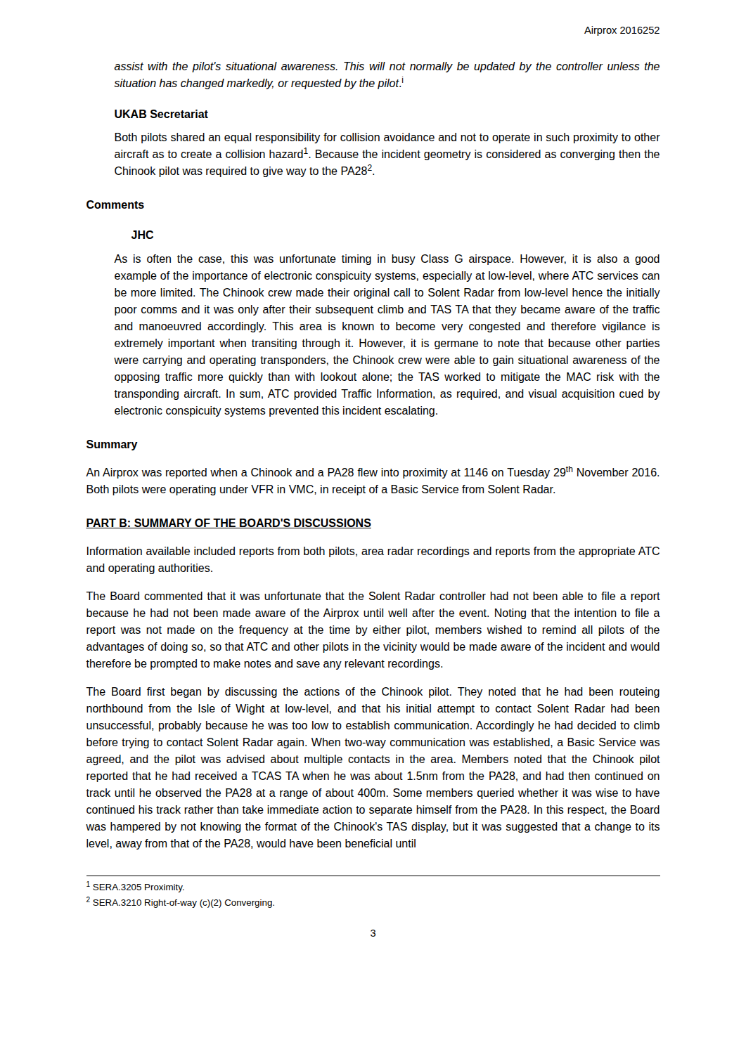Airprox 2016252
assist with the pilot's situational awareness. This will not normally be updated by the controller unless the situation has changed markedly, or requested by the pilot.i
UKAB Secretariat
Both pilots shared an equal responsibility for collision avoidance and not to operate in such proximity to other aircraft as to create a collision hazard1. Because the incident geometry is considered as converging then the Chinook pilot was required to give way to the PA282.
Comments
JHC
As is often the case, this was unfortunate timing in busy Class G airspace. However, it is also a good example of the importance of electronic conspicuity systems, especially at low-level, where ATC services can be more limited. The Chinook crew made their original call to Solent Radar from low-level hence the initially poor comms and it was only after their subsequent climb and TAS TA that they became aware of the traffic and manoeuvred accordingly. This area is known to become very congested and therefore vigilance is extremely important when transiting through it. However, it is germane to note that because other parties were carrying and operating transponders, the Chinook crew were able to gain situational awareness of the opposing traffic more quickly than with lookout alone; the TAS worked to mitigate the MAC risk with the transponding aircraft. In sum, ATC provided Traffic Information, as required, and visual acquisition cued by electronic conspicuity systems prevented this incident escalating.
Summary
An Airprox was reported when a Chinook and a PA28 flew into proximity at 1146 on Tuesday 29th November 2016. Both pilots were operating under VFR in VMC, in receipt of a Basic Service from Solent Radar.
PART B: SUMMARY OF THE BOARD'S DISCUSSIONS
Information available included reports from both pilots, area radar recordings and reports from the appropriate ATC and operating authorities.
The Board commented that it was unfortunate that the Solent Radar controller had not been able to file a report because he had not been made aware of the Airprox until well after the event. Noting that the intention to file a report was not made on the frequency at the time by either pilot, members wished to remind all pilots of the advantages of doing so, so that ATC and other pilots in the vicinity would be made aware of the incident and would therefore be prompted to make notes and save any relevant recordings.
The Board first began by discussing the actions of the Chinook pilot. They noted that he had been routeing northbound from the Isle of Wight at low-level, and that his initial attempt to contact Solent Radar had been unsuccessful, probably because he was too low to establish communication. Accordingly he had decided to climb before trying to contact Solent Radar again. When two-way communication was established, a Basic Service was agreed, and the pilot was advised about multiple contacts in the area. Members noted that the Chinook pilot reported that he had received a TCAS TA when he was about 1.5nm from the PA28, and had then continued on track until he observed the PA28 at a range of about 400m. Some members queried whether it was wise to have continued his track rather than take immediate action to separate himself from the PA28. In this respect, the Board was hampered by not knowing the format of the Chinook's TAS display, but it was suggested that a change to its level, away from that of the PA28, would have been beneficial until
1 SERA.3205 Proximity.
2 SERA.3210 Right-of-way (c)(2) Converging.
3